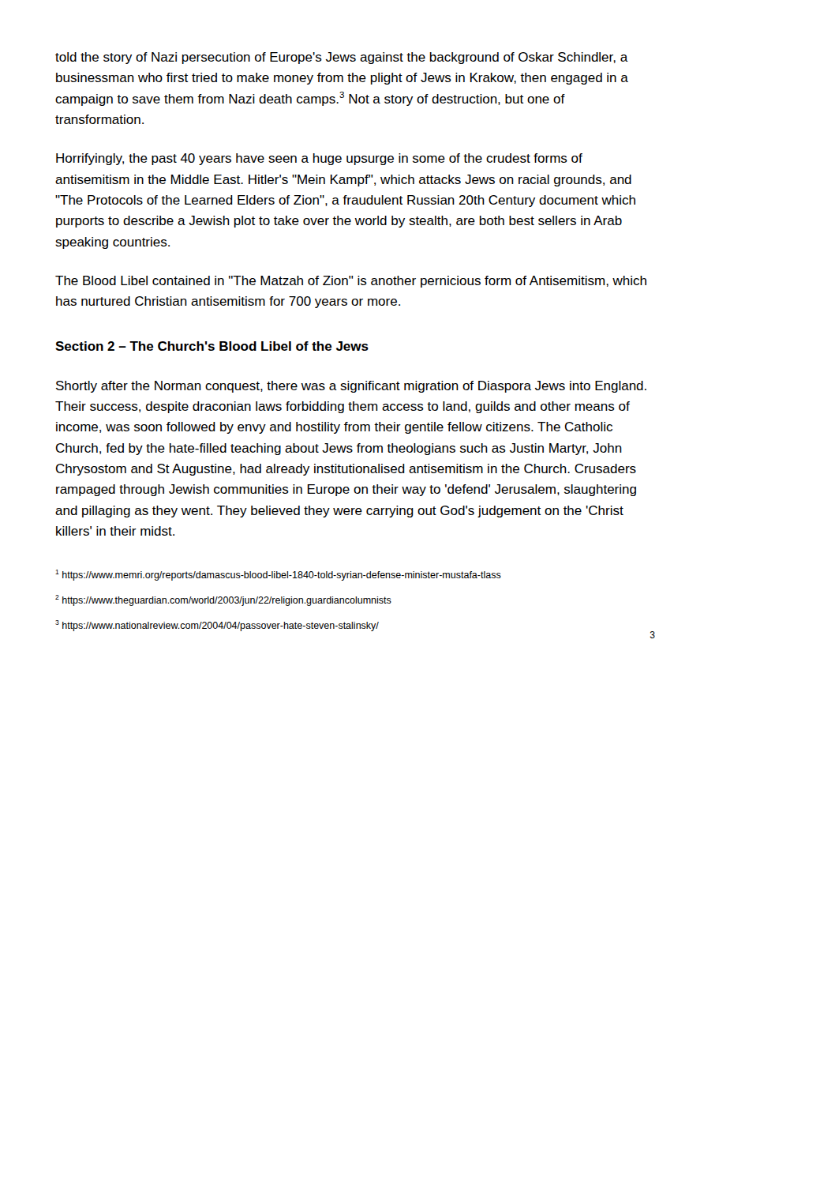told the story of Nazi persecution of Europe's Jews against the background of Oskar Schindler, a businessman who first tried to make money from the plight of Jews in Krakow, then engaged in a campaign to save them from Nazi death camps.3 Not a story of destruction, but one of transformation.
Horrifyingly, the past 40 years have seen a huge upsurge in some of the crudest forms of antisemitism in the Middle East. Hitler's "Mein Kampf", which attacks Jews on racial grounds, and "The Protocols of the Learned Elders of Zion", a fraudulent Russian 20th Century document which purports to describe a Jewish plot to take over the world by stealth, are both best sellers in Arab speaking countries.
The Blood Libel contained in "The Matzah of Zion" is another pernicious form of Antisemitism, which has nurtured Christian antisemitism for 700 years or more.
Section 2 – The Church's Blood Libel of the Jews
Shortly after the Norman conquest, there was a significant migration of Diaspora Jews into England. Their success, despite draconian laws forbidding them access to land, guilds and other means of income, was soon followed by envy and hostility from their gentile fellow citizens. The Catholic Church, fed by the hate-filled teaching about Jews from theologians such as Justin Martyr, John Chrysostom and St Augustine, had already institutionalised antisemitism in the Church. Crusaders rampaged through Jewish communities in Europe on their way to 'defend' Jerusalem, slaughtering and pillaging as they went. They believed they were carrying out God's judgement on the 'Christ killers' in their midst.
1 https://www.memri.org/reports/damascus-blood-libel-1840-told-syrian-defense-minister-mustafa-tlass
2 https://www.theguardian.com/world/2003/jun/22/religion.guardiancolumnists
3 https://www.nationalreview.com/2004/04/passover-hate-steven-stalinsky/
3